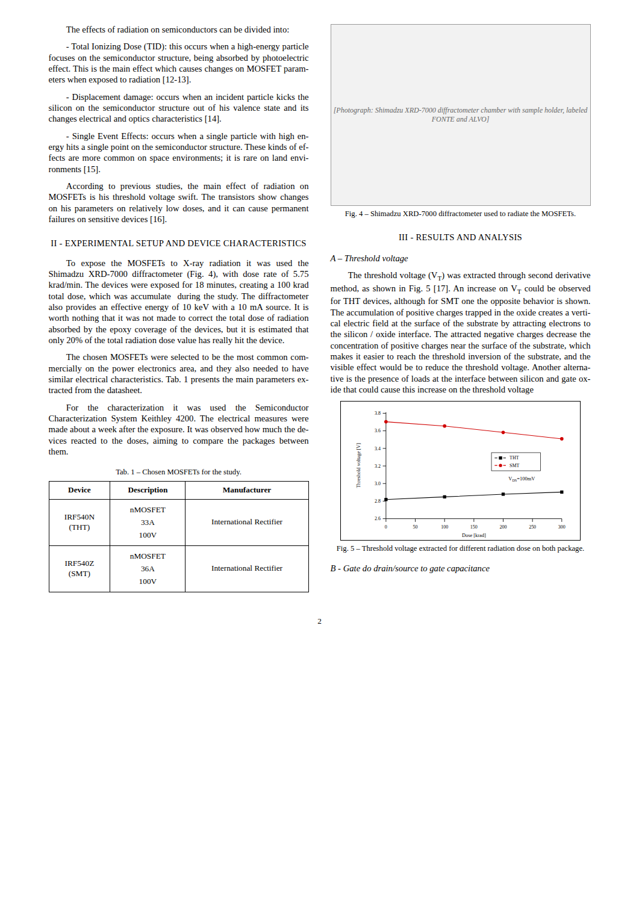The effects of radiation on semiconductors can be divided into:
- Total Ionizing Dose (TID): this occurs when a high-energy particle focuses on the semiconductor structure, being absorbed by photoelectric effect. This is the main effect which causes changes on MOSFET parameters when exposed to radiation [12-13].
- Displacement damage: occurs when an incident particle kicks the silicon on the semiconductor structure out of his valence state and its changes electrical and optics characteristics [14].
- Single Event Effects: occurs when a single particle with high energy hits a single point on the semiconductor structure. These kinds of effects are more common on space environments; it is rare on land environments [15].
According to previous studies, the main effect of radiation on MOSFETs is his threshold voltage swift. The transistors show changes on his parameters on relatively low doses, and it can cause permanent failures on sensitive devices [16].
II - EXPERIMENTAL SETUP AND DEVICE CHARACTERISTICS
To expose the MOSFETs to X-ray radiation it was used the Shimadzu XRD-7000 diffractometer (Fig. 4), with dose rate of 5.75 krad/min. The devices were exposed for 18 minutes, creating a 100 krad total dose, which was accumulate during the study. The diffractometer also provides an effective energy of 10 keV with a 10 mA source. It is worth nothing that it was not made to correct the total dose of radiation absorbed by the epoxy coverage of the devices, but it is estimated that only 20% of the total radiation dose value has really hit the device.
The chosen MOSFETs were selected to be the most common commercially on the power electronics area, and they also needed to have similar electrical characteristics. Tab. 1 presents the main parameters extracted from the datasheet.
For the characterization it was used the Semiconductor Characterization System Keithley 4200. The electrical measures were made about a week after the exposure. It was observed how much the devices reacted to the doses, aiming to compare the packages between them.
Tab. 1 – Chosen MOSFETs for the study.
| Device | Description | Manufacturer |
| --- | --- | --- |
| IRF540N (THT) | nMOSFET 33A 100V | International Rectifier |
| IRF540Z (SMT) | nMOSFET 36A 100V | International Rectifier |
[Photograph: Shimadzu XRD-7000 diffractometer chamber with sample holder, labeled FONTE and ALVO]
Fig. 4 – Shimadzu XRD-7000 diffractometer used to radiate the MOSFETs.
III - RESULTS AND ANALYSIS
A – Threshold voltage
The threshold voltage (VT) was extracted through second derivative method, as shown in Fig. 5 [17]. An increase on VT could be observed for THT devices, although for SMT one the opposite behavior is shown. The accumulation of positive charges trapped in the oxide creates a vertical electric field at the surface of the substrate by attracting electrons to the silicon / oxide interface. The attracted negative charges decrease the concentration of positive charges near the surface of the substrate, which makes it easier to reach the threshold inversion of the substrate, and the visible effect would be to reduce the threshold voltage. Another alternative is the presence of loads at the interface between silicon and gate oxide that could cause this increase on the threshold voltage
2.6 2.8 3.0 3.2 3.4 3.6 3.8 0 50 100 150 200 250 300 Dose [krad] Threshold voltage [V] THT SMT VDS=100mV
Fig. 5 – Threshold voltage extracted for different radiation dose on both package.
B - Gate do drain/source to gate capacitance
2